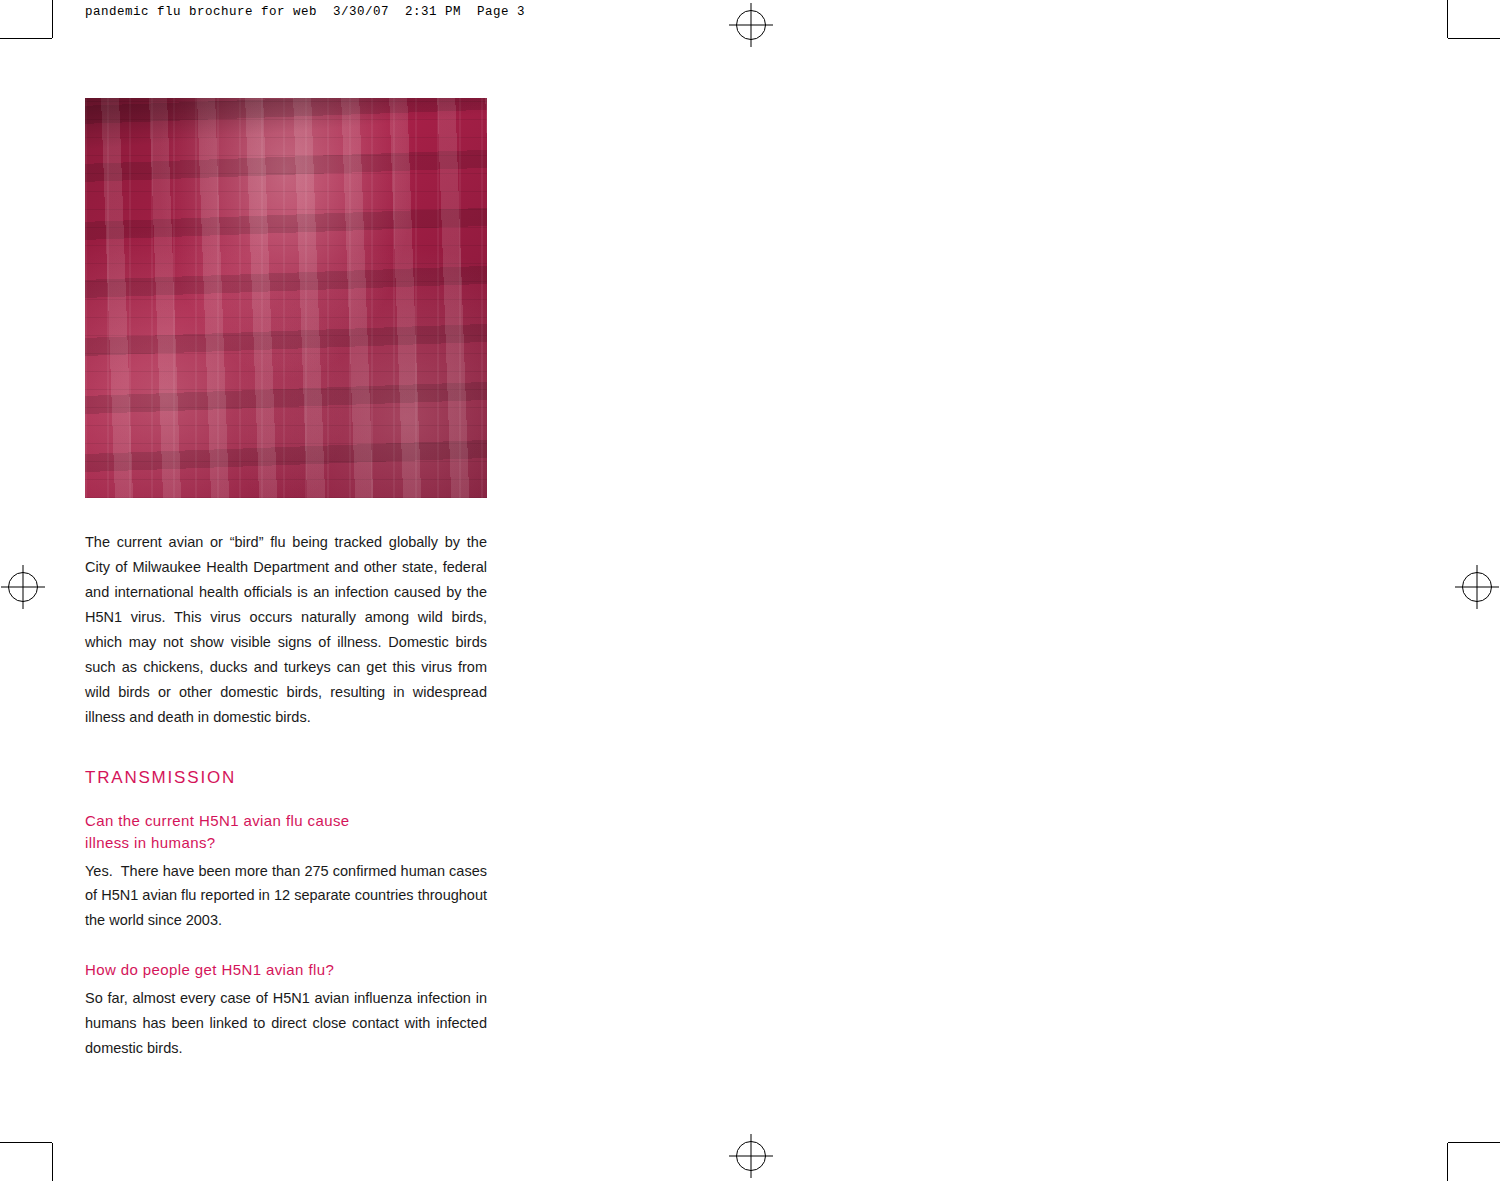pandemic flu brochure for web 3/30/07 2:31 PM Page 3
The current avian or “bird” flu being tracked globally by the City of Milwaukee Health Department and other state, federal and international health officials is an infection caused by the H5N1 virus. This virus occurs naturally among wild birds, which may not show visible signs of illness. Domestic birds such as chickens, ducks and turkeys can get this virus from wild birds or other domestic birds, resulting in widespread illness and death in domestic birds.
TRANSMISSION
Can the current H5N1 avian flu cause
illness in humans?
Yes. There have been more than 275 confirmed human cases of H5N1 avian flu reported in 12 separate countries throughout the world since 2003.
How do people get H5N1 avian flu?
So far, almost every case of H5N1 avian influenza infection in humans has been linked to direct close contact with infected domestic birds.